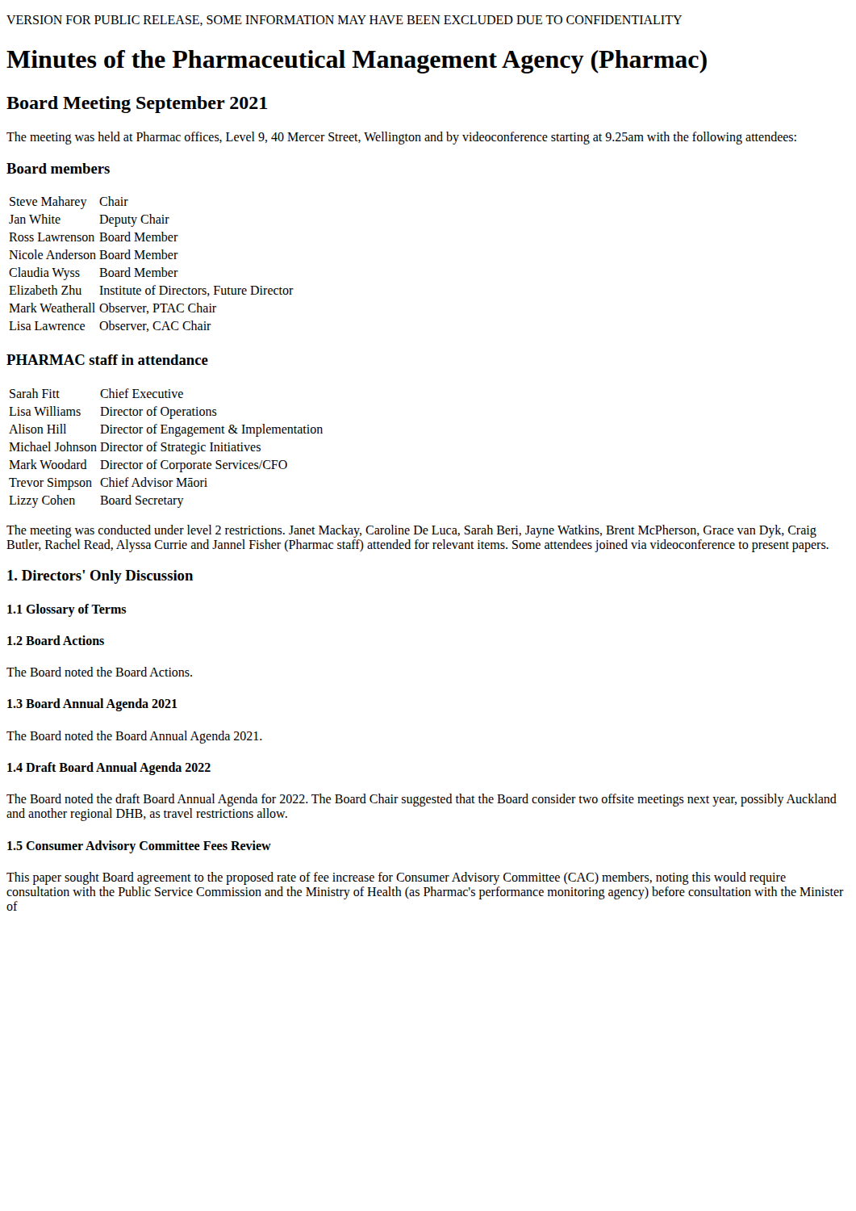VERSION FOR PUBLIC RELEASE, SOME INFORMATION MAY HAVE BEEN EXCLUDED DUE TO CONFIDENTIALITY
Minutes of the Pharmaceutical Management Agency (Pharmac)
Board Meeting September 2021
The meeting was held at Pharmac offices, Level 9, 40 Mercer Street, Wellington and by videoconference starting at 9.25am with the following attendees:
Board members
| Steve Maharey | Chair |
| Jan White | Deputy Chair |
| Ross Lawrenson | Board Member |
| Nicole Anderson | Board Member |
| Claudia Wyss | Board Member |
| Elizabeth Zhu | Institute of Directors, Future Director |
| Mark Weatherall | Observer, PTAC Chair |
| Lisa Lawrence | Observer, CAC Chair |
PHARMAC staff in attendance
| Sarah Fitt | Chief Executive |
| Lisa Williams | Director of Operations |
| Alison Hill | Director of Engagement & Implementation |
| Michael Johnson | Director of Strategic Initiatives |
| Mark Woodard | Director of Corporate Services/CFO |
| Trevor Simpson | Chief Advisor Māori |
| Lizzy Cohen | Board Secretary |
The meeting was conducted under level 2 restrictions. Janet Mackay, Caroline De Luca, Sarah Beri, Jayne Watkins, Brent McPherson, Grace van Dyk, Craig Butler, Rachel Read, Alyssa Currie and Jannel Fisher (Pharmac staff) attended for relevant items. Some attendees joined via videoconference to present papers.
1. Directors' Only Discussion
1.1 Glossary of Terms
1.2 Board Actions
The Board noted the Board Actions.
1.3 Board Annual Agenda 2021
The Board noted the Board Annual Agenda 2021.
1.4 Draft Board Annual Agenda 2022
The Board noted the draft Board Annual Agenda for 2022. The Board Chair suggested that the Board consider two offsite meetings next year, possibly Auckland and another regional DHB, as travel restrictions allow.
1.5 Consumer Advisory Committee Fees Review
This paper sought Board agreement to the proposed rate of fee increase for Consumer Advisory Committee (CAC) members, noting this would require consultation with the Public Service Commission and the Ministry of Health (as Pharmac's performance monitoring agency) before consultation with the Minister of